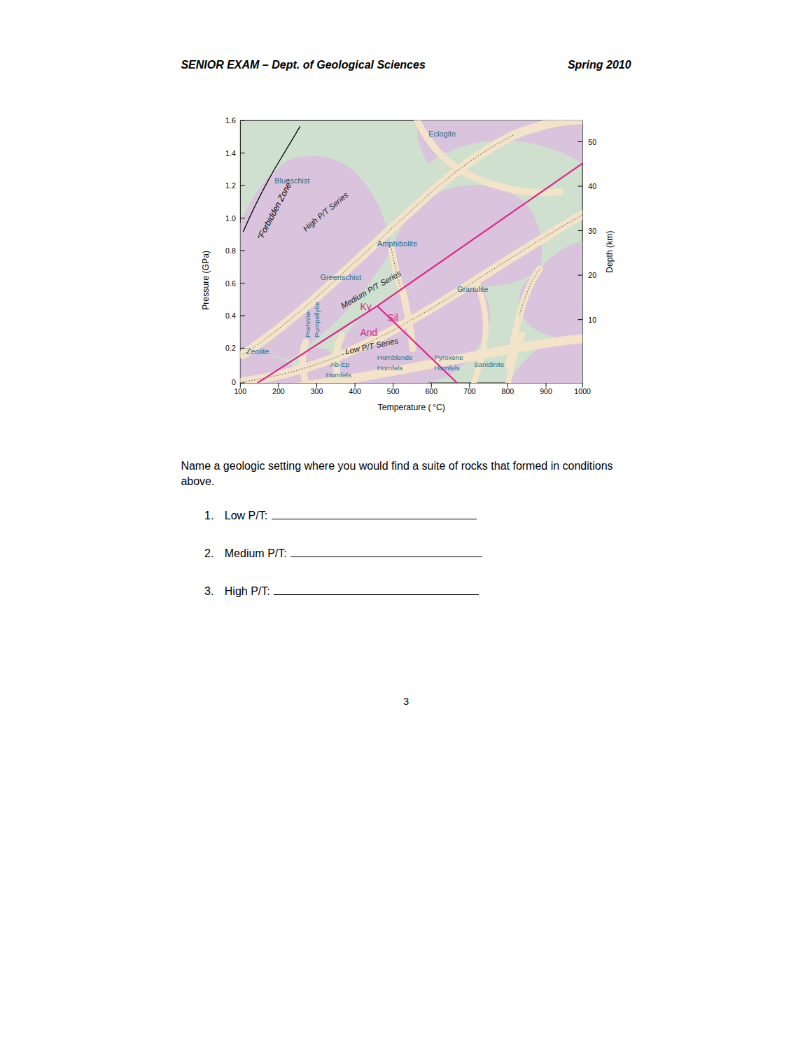SENIOR EXAM – Dept. of Geological Sciences
Spring 2010
1.6 1.4 1.2 1.0 0.8 0.6 0.4 0.2 0 Pressure (GPa) 50 40 30 20 10 Depth (km) 100 200 300 400 500 600 700 800 900 1000 Temperature ( °C) “Forbidden Zone” Blueschist Eclogite Amphibolite Greenschist Granulite Zeolite Prehnite- Pumpellyite Ab-Ep Hornfels Hornblende Hornfels Pyroxene Hornfels Sanidinite High P/T Series Medium P/T Series Low P/T Series Ky Sil And
Name a geologic setting where you would find a suite of rocks that formed in conditions above.
Low P/T:
Medium P/T:
High P/T:
3